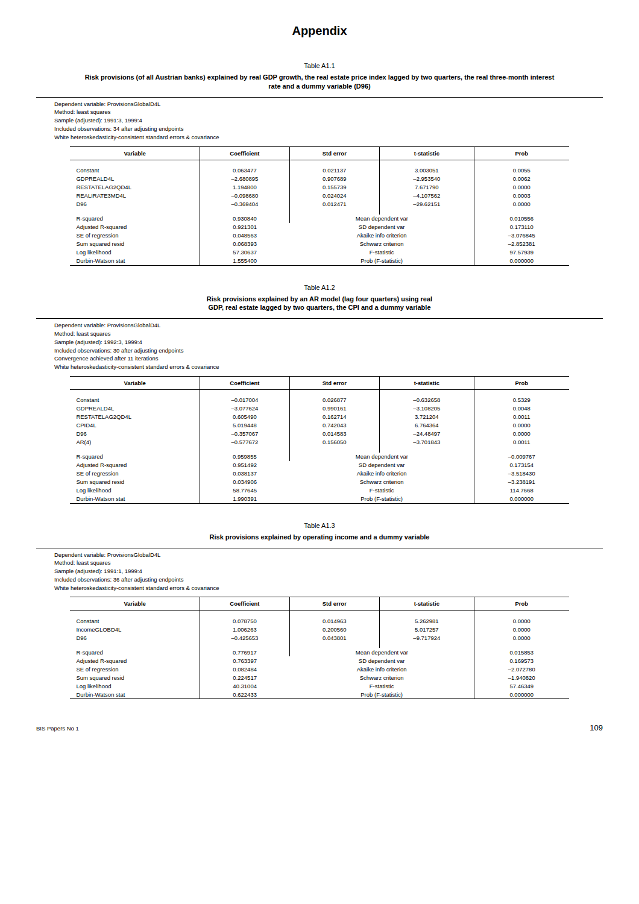Appendix
Table A1.1
Risk provisions (of all Austrian banks) explained by real GDP growth, the real estate price index lagged by two quarters, the real three-month interest rate and a dummy variable (D96)
Dependent variable: ProvisionsGlobalD4L
Method: least squares
Sample (adjusted): 1991:3, 1999:4
Included observations: 34 after adjusting endpoints
White heteroskedasticity-consistent standard errors & covariance
| Variable | Coefficient | Std error | t-statistic | Prob |
| --- | --- | --- | --- | --- |
| Constant | 0.063477 | 0.021137 | 3.003051 | 0.0055 |
| GDPREALD4L | –2.680895 | 0.907689 | –2.953540 | 0.0062 |
| RESTATELAG2QD4L | 1.194800 | 0.155739 | 7.671790 | 0.0000 |
| REALIRATE3MD4L | –0.098680 | 0.024024 | –4.107562 | 0.0003 |
| D96 | –0.369404 | 0.012471 | –29.62151 | 0.0000 |
| R-squared | 0.930840 | Mean dependent var | 0.010556 |
| Adjusted R-squared | 0.921301 | SD dependent var | 0.173110 |
| SE of regression | 0.048563 | Akaike info criterion | –3.076845 |
| Sum squared resid | 0.068393 | Schwarz criterion | –2.852381 |
| Log likelihood | 57.30637 | F-statistic | 97.57939 |
| Durbin-Watson stat | 1.555400 | Prob (F-statistic) | 0.000000 |
Table A1.2
Risk provisions explained by an AR model (lag four quarters) using real
GDP, real estate lagged by two quarters, the CPI and a dummy variable
Dependent variable: ProvisionsGlobalD4L
Method: least squares
Sample (adjusted): 1992:3, 1999:4
Included observations: 30 after adjusting endpoints
Convergence achieved after 11 iterations
White heteroskedasticity-consistent standard errors & covariance
| Variable | Coefficient | Std error | t-statistic | Prob |
| --- | --- | --- | --- | --- |
| Constant | –0.017004 | 0.026877 | –0.632658 | 0.5329 |
| GDPREALD4L | –3.077624 | 0.990161 | –3.108205 | 0.0048 |
| RESTATELAG2QD4L | 0.605490 | 0.162714 | 3.721204 | 0.0011 |
| CPID4L | 5.019448 | 0.742043 | 6.764364 | 0.0000 |
| D96 | –0.357067 | 0.014583 | –24.48497 | 0.0000 |
| AR(4) | –0.577672 | 0.156050 | –3.701843 | 0.0011 |
| R-squared | 0.959855 | Mean dependent var | –0.009767 |
| Adjusted R-squared | 0.951492 | SD dependent var | 0.173154 |
| SE of regression | 0.038137 | Akaike info criterion | –3.518430 |
| Sum squared resid | 0.034906 | Schwarz criterion | –3.238191 |
| Log likelihood | 58.77645 | F-statistic | 114.7668 |
| Durbin-Watson stat | 1.990391 | Prob (F-statistic) | 0.000000 |
Table A1.3
Risk provisions explained by operating income and a dummy variable
Dependent variable: ProvisionsGlobalD4L
Method: least squares
Sample (adjusted): 1991:1, 1999:4
Included observations: 36 after adjusting endpoints
White heteroskedasticity-consistent standard errors & covariance
| Variable | Coefficient | Std error | t-statistic | Prob |
| --- | --- | --- | --- | --- |
| Constant | 0.078750 | 0.014963 | 5.262981 | 0.0000 |
| IncomeGLOBD4L | 1.006263 | 0.200560 | 5.017257 | 0.0000 |
| D96 | –0.425653 | 0.043801 | –9.717924 | 0.0000 |
| R-squared | 0.776917 | Mean dependent var | 0.015853 |
| Adjusted R-squared | 0.763397 | SD dependent var | 0.169573 |
| SE of regression | 0.082484 | Akaike info criterion | –2.072780 |
| Sum squared resid | 0.224517 | Schwarz criterion | –1.940820 |
| Log likelihood | 40.31004 | F-statistic | 57.46349 |
| Durbin-Watson stat | 0.622433 | Prob (F-statistic) | 0.000000 |
BIS Papers No 1 109